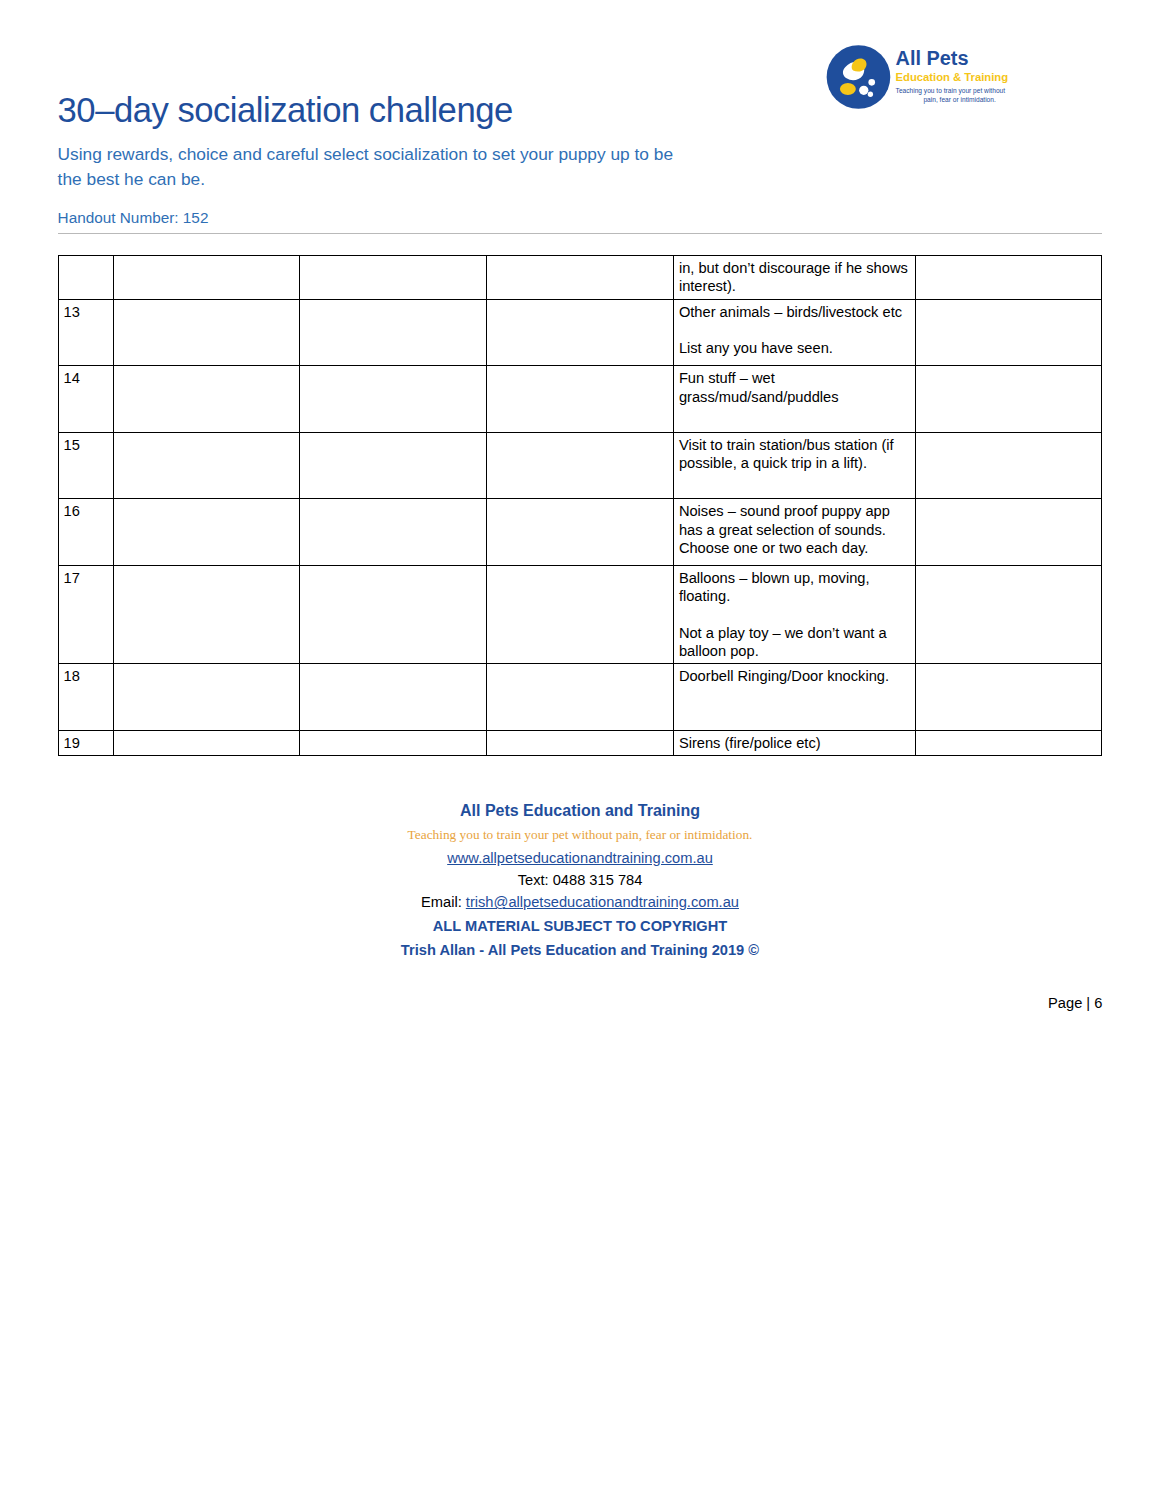All Pets Education & Training Teaching you to train your pet without pain, fear or intimidation.
30–day socialization challenge
Using rewards, choice and careful select socialization to set your puppy up to be the best he can be.
Handout Number: 152
| | | | | in, but don’t discourage if he shows interest). | |
| 13 | | | | Other animals – birds/livestock etc List any you have seen. | |
| 14 | | | | Fun stuff – wet grass/mud/sand/puddles | |
| 15 | | | | Visit to train station/bus station (if possible, a quick trip in a lift). | |
| 16 | | | | Noises – sound proof puppy app has a great selection of sounds. Choose one or two each day. | |
| 17 | | | | Balloons – blown up, moving, floating. Not a play toy – we don’t want a balloon pop. | |
| 18 | | | | Doorbell Ringing/Door knocking. | |
| 19 | | | | Sirens (fire/police etc) | |
All Pets Education and Training
Teaching you to train your pet without pain, fear or intimidation.
www.allpetseducationandtraining.com.au
Text: 0488 315 784
Email: trish@allpetseducationandtraining.com.au
ALL MATERIAL SUBJECT TO COPYRIGHT
Trish Allan - All Pets Education and Training 2019 ©
Page | 6